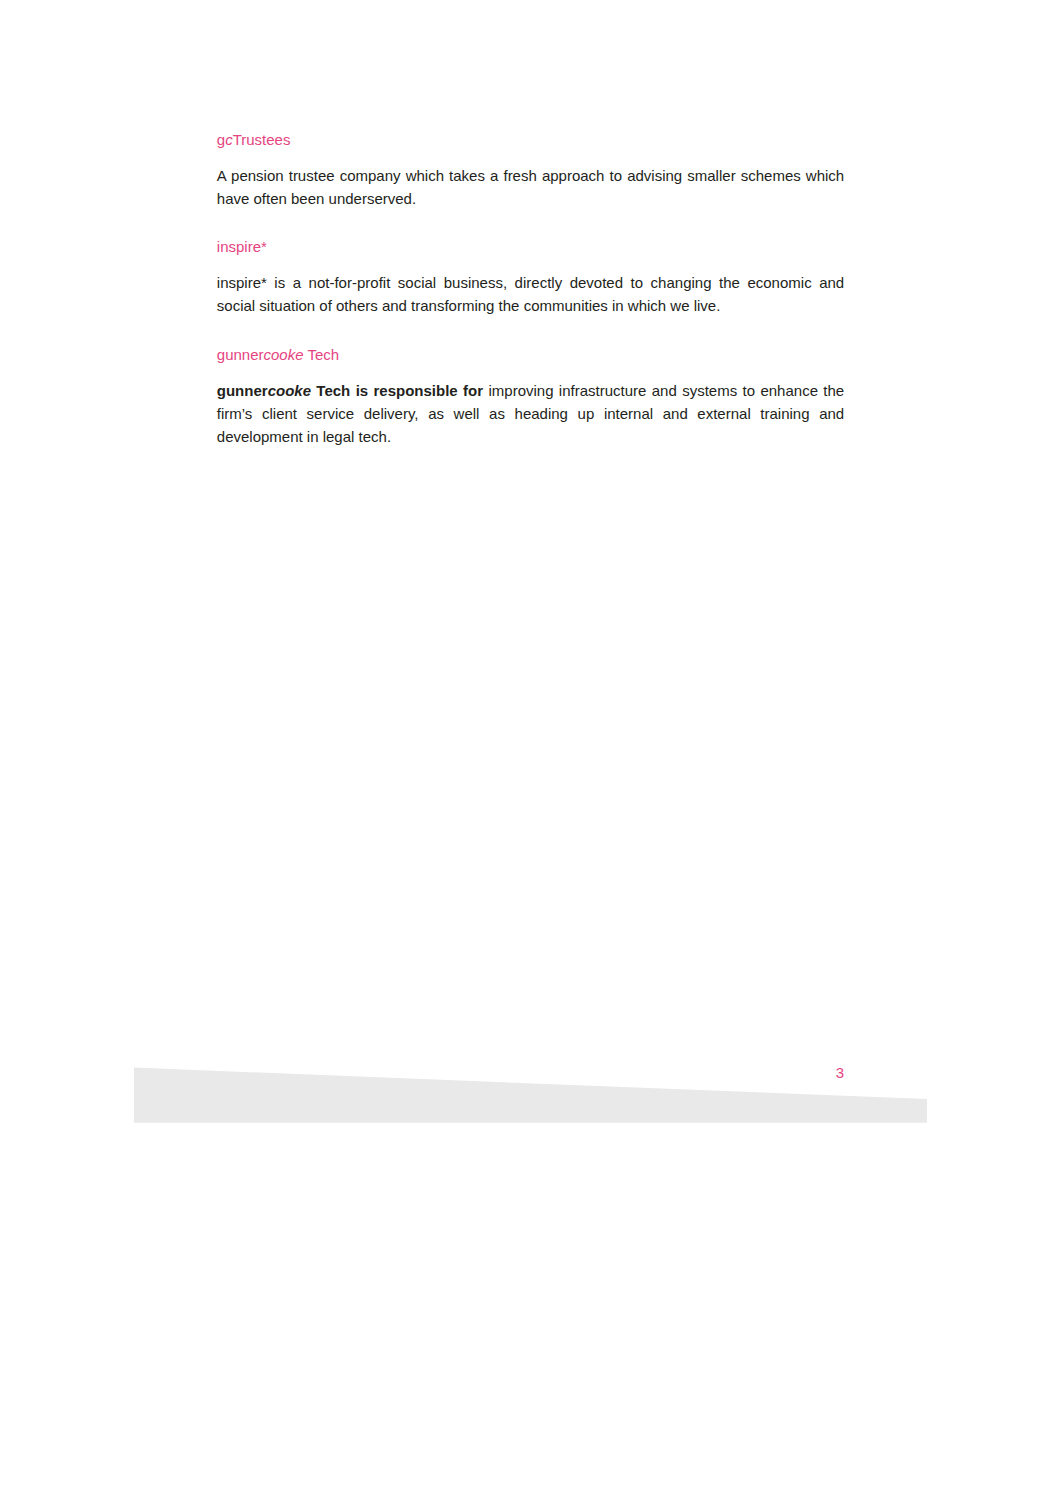gc Trustees
A pension trustee company which takes a fresh approach to advising smaller schemes which have often been underserved.
inspire*
inspire* is a not-for-profit social business, directly devoted to changing the economic and social situation of others and transforming the communities in which we live.
gunnercooke Tech
gunnercooke Tech is responsible for improving infrastructure and systems to enhance the firm’s client service delivery, as well as heading up internal and external training and development in legal tech.
3